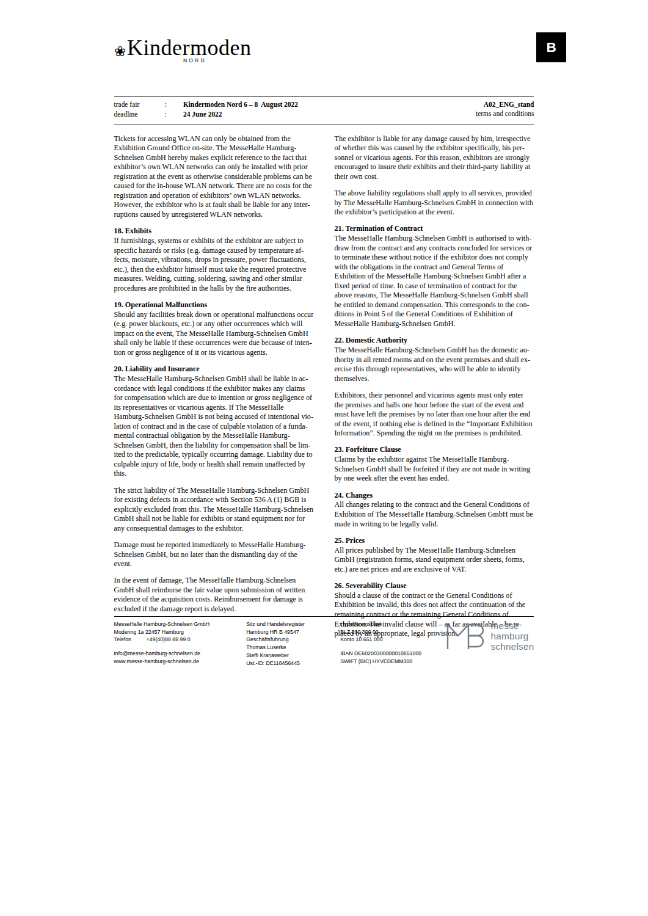B
❀Kindermoden
NORD
| trade fair | : | Kindermoden Nord 6 – 8 August 2022 |
| deadline | : | 24 June 2022 |
A02_ENG_stand
terms and conditions
Tickets for accessing WLAN can only be obtained from the Exhibition Ground Office on-site. The MesseHalle Hamburg-Schnelsen GmbH hereby makes explicit reference to the fact that exhibitor’s own WLAN networks can only be installed with prior registration at the event as otherwise considerable problems can be caused for the in-house WLAN network. There are no costs for the registration and operation of exhibitors’ own WLAN networks. However, the exhibitor who is at fault shall be liable for any interruptions caused by unregistered WLAN networks.
18. Exhibits
If furnishings, systems or exhibits of the exhibitor are subject to specific hazards or risks (e.g. damage caused by temperature affects, moisture, vibrations, drops in pressure, power fluctuations, etc.), then the exhibitor himself must take the required protective measures. Welding, cutting, soldering, sawing and other similar procedures are prohibited in the halls by the fire authorities.
19. Operational Malfunctions
Should any facilities break down or operational malfunctions occur (e.g. power blackouts, etc.) or any other occurrences which will impact on the event, The MesseHalle Hamburg-Schnelsen GmbH shall only be liable if these occurrences were due because of intention or gross negligence of it or its vicarious agents.
20. Liability and Insurance
The MesseHalle Hamburg-Schnelsen GmbH shall be liable in accordance with legal conditions if the exhibitor makes any claims for compensation which are due to intention or gross negligence of its representatives or vicarious agents. If The MesseHalle Hamburg-Schnelsen GmbH is not being accused of intentional violation of contract and in the case of culpable violation of a fundamental contractual obligation by the MesseHalle Hamburg-Schnelsen GmbH, then the liability for compensation shall be limited to the predictable, typically occurring damage. Liability due to culpable injury of life, body or health shall remain unaffected by this.
The strict liability of The MesseHalle Hamburg-Schnelsen GmbH for existing defects in accordance with Section 536 A (1) BGB is explicitly excluded from this. The MesseHalle Hamburg-Schnelsen GmbH shall not be liable for exhibits or stand equipment nor for any consequential damages to the exhibitor.
Damage must be reported immediately to MesseHalle Hamburg-Schnelsen GmbH, but no later than the dismantling day of the event.
In the event of damage, The MesseHalle Hamburg-Schnelsen GmbH shall reimburse the fair value upon submission of written evidence of the acquisition costs. Reimbursement for damage is excluded if the damage report is delayed.
The exhibitor is liable for any damage caused by him, irrespective of whether this was caused by the exhibitor specifically, his personnel or vicarious agents. For this reason, exhibitors are strongly encouraged to insure their exhibits and their third-party liability at their own cost.
The above liability regulations shall apply to all services, provided by The MesseHalle Hamburg-Schnelsen GmbH in connection with the exhibitor’s participation at the event.
21. Termination of Contract
The MesseHalle Hamburg-Schnelsen GmbH is authorised to withdraw from the contract and any contracts concluded for services or to terminate these without notice if the exhibitor does not comply with the obligations in the contract and General Terms of Exhibition of the MesseHalle Hamburg-Schnelsen GmbH after a fixed period of time. In case of termination of contract for the above reasons, The MesseHalle Hamburg-Schnelsen GmbH shall be entitled to demand compensation. This corresponds to the conditions in Point 5 of the General Conditions of Exhibition of MesseHalle Hamburg-Schnelsen GmbH.
22. Domestic Authority
The MesseHalle Hamburg-Schnelsen GmbH has the domestic authority in all rented rooms and on the event premises and shall exercise this through representatives, who will be able to identify themselves.
Exhibitors, their personnel and vicarious agents must only enter the premises and halls one hour before the start of the event and must have left the premises by no later than one hour after the end of the event, if nothing else is defined in the “Important Exhibition Information”. Spending the night on the premises is prohibited.
23. Forfeiture Clause
Claims by the exhibitor against The MesseHalle Hamburg-Schnelsen GmbH shall be forfeited if they are not made in writing by one week after the event has ended.
24. Changes
All changes relating to the contract and the General Conditions of Exhibition of The MesseHalle Hamburg-Schnelsen GmbH must be made in writing to be legally valid.
25. Prices
All prices published by The MesseHalle Hamburg-Schnelsen GmbH (registration forms, stand equipment order sheets, forms, etc.) are net prices and are exclusive of VAT.
26. Severability Clause
Should a clause of the contract or the General Conditions of Exhibition be invalid, this does not affect the continuation of the remaining contract or the remaining General Conditions of Exhibition. The invalid clause will – as far as available – be replaced by an appropriate, legal provision.
MesseHalle Hamburg-Schnelsen GmbH
Modering 1a 22457 Hamburg
Telefon+49(40)88 88 99 0
info@messe-hamburg-schnelsen.de
www.messe-hamburg-schnelsen.de
Sitz und Handelsregister
Hamburg HR B 49547
Geschäftsführung
Thomas Luserke
Steffi Kranawetter
Ust.-ID: DE118456445
HypoVereinsbank
BLZ 200 300 00
Konto 10 651 000
IBAN DE60200300000010651000
SWIFT (BIC) HYVEDEMM300
messe
hamburg
schnelsen